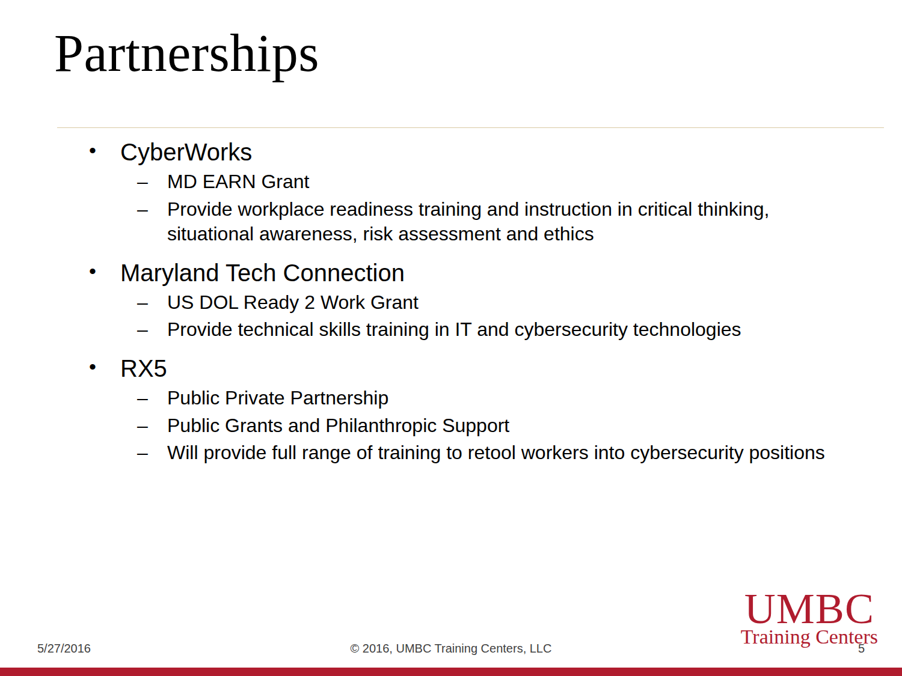Partnerships
CyberWorks
MD EARN Grant
Provide workplace readiness training and instruction in critical thinking, situational awareness, risk assessment and ethics
Maryland Tech Connection
US DOL Ready 2 Work Grant
Provide technical skills training in IT and cybersecurity technologies
RX5
Public Private Partnership
Public Grants and Philanthropic Support
Will provide full range of training to retool workers into cybersecurity positions
UMBC
Training Centers
5/27/2016
© 2016, UMBC Training Centers, LLC
5